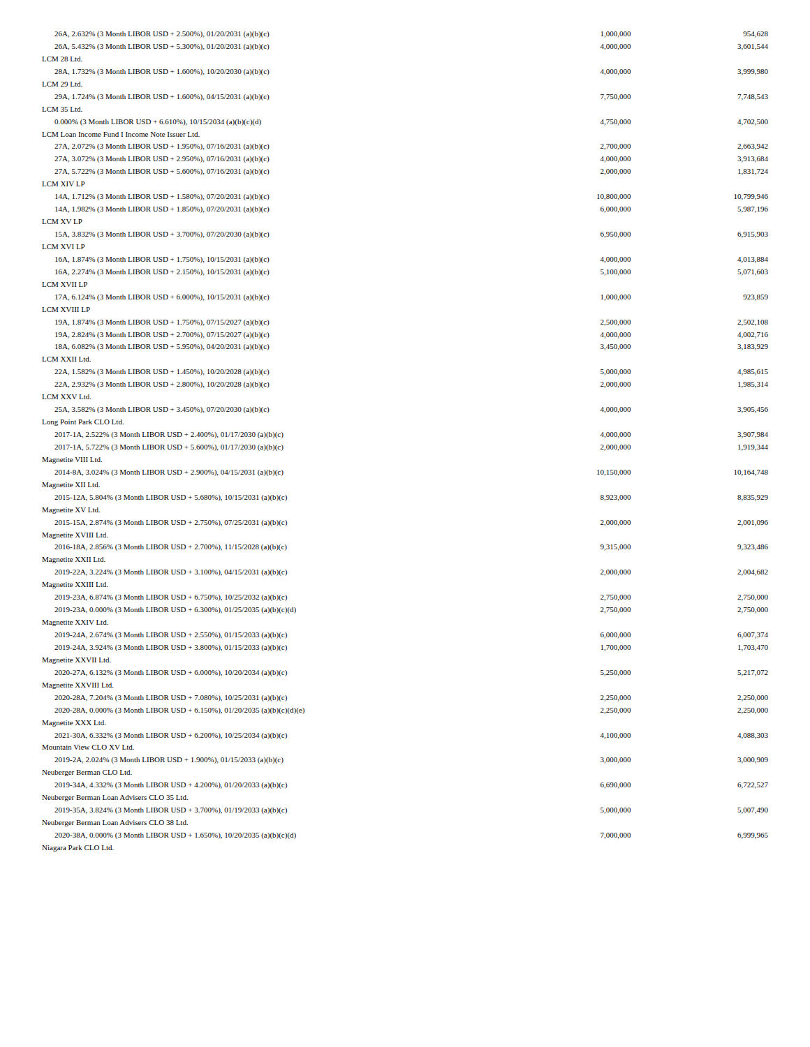| 26A, 2.632% (3 Month LIBOR USD + 2.500%), 01/20/2031 (a)(b)(c) | 1,000,000 | 954,628 |
| 26A, 5.432% (3 Month LIBOR USD + 5.300%), 01/20/2031 (a)(b)(c) | 4,000,000 | 3,601,544 |
| LCM 28 Ltd. | | |
| 28A, 1.732% (3 Month LIBOR USD + 1.600%), 10/20/2030 (a)(b)(c) | 4,000,000 | 3,999,980 |
| LCM 29 Ltd. | | |
| 29A, 1.724% (3 Month LIBOR USD + 1.600%), 04/15/2031 (a)(b)(c) | 7,750,000 | 7,748,543 |
| LCM 35 Ltd. | | |
| 0.000% (3 Month LIBOR USD + 6.610%), 10/15/2034 (a)(b)(c)(d) | 4,750,000 | 4,702,500 |
| LCM Loan Income Fund I Income Note Issuer Ltd. | | |
| 27A, 2.072% (3 Month LIBOR USD + 1.950%), 07/16/2031 (a)(b)(c) | 2,700,000 | 2,663,942 |
| 27A, 3.072% (3 Month LIBOR USD + 2.950%), 07/16/2031 (a)(b)(c) | 4,000,000 | 3,913,684 |
| 27A, 5.722% (3 Month LIBOR USD + 5.600%), 07/16/2031 (a)(b)(c) | 2,000,000 | 1,831,724 |
| LCM XIV LP | | |
| 14A, 1.712% (3 Month LIBOR USD + 1.580%), 07/20/2031 (a)(b)(c) | 10,800,000 | 10,799,946 |
| 14A, 1.982% (3 Month LIBOR USD + 1.850%), 07/20/2031 (a)(b)(c) | 6,000,000 | 5,987,196 |
| LCM XV LP | | |
| 15A, 3.832% (3 Month LIBOR USD + 3.700%), 07/20/2030 (a)(b)(c) | 6,950,000 | 6,915,903 |
| LCM XVI LP | | |
| 16A, 1.874% (3 Month LIBOR USD + 1.750%), 10/15/2031 (a)(b)(c) | 4,000,000 | 4,013,884 |
| 16A, 2.274% (3 Month LIBOR USD + 2.150%), 10/15/2031 (a)(b)(c) | 5,100,000 | 5,071,603 |
| LCM XVII LP | | |
| 17A, 6.124% (3 Month LIBOR USD + 6.000%), 10/15/2031 (a)(b)(c) | 1,000,000 | 923,859 |
| LCM XVIII LP | | |
| 19A, 1.874% (3 Month LIBOR USD + 1.750%), 07/15/2027 (a)(b)(c) | 2,500,000 | 2,502,108 |
| 19A, 2.824% (3 Month LIBOR USD + 2.700%), 07/15/2027 (a)(b)(c) | 4,000,000 | 4,002,716 |
| 18A, 6.082% (3 Month LIBOR USD + 5.950%), 04/20/2031 (a)(b)(c) | 3,450,000 | 3,183,929 |
| LCM XXII Ltd. | | |
| 22A, 1.582% (3 Month LIBOR USD + 1.450%), 10/20/2028 (a)(b)(c) | 5,000,000 | 4,985,615 |
| 22A, 2.932% (3 Month LIBOR USD + 2.800%), 10/20/2028 (a)(b)(c) | 2,000,000 | 1,985,314 |
| LCM XXV Ltd. | | |
| 25A, 3.582% (3 Month LIBOR USD + 3.450%), 07/20/2030 (a)(b)(c) | 4,000,000 | 3,905,456 |
| Long Point Park CLO Ltd. | | |
| 2017-1A, 2.522% (3 Month LIBOR USD + 2.400%), 01/17/2030 (a)(b)(c) | 4,000,000 | 3,907,984 |
| 2017-1A, 5.722% (3 Month LIBOR USD + 5.600%), 01/17/2030 (a)(b)(c) | 2,000,000 | 1,919,344 |
| Magnetite VIII Ltd. | | |
| 2014-8A, 3.024% (3 Month LIBOR USD + 2.900%), 04/15/2031 (a)(b)(c) | 10,150,000 | 10,164,748 |
| Magnetite XII Ltd. | | |
| 2015-12A, 5.804% (3 Month LIBOR USD + 5.680%), 10/15/2031 (a)(b)(c) | 8,923,000 | 8,835,929 |
| Magnetite XV Ltd. | | |
| 2015-15A, 2.874% (3 Month LIBOR USD + 2.750%), 07/25/2031 (a)(b)(c) | 2,000,000 | 2,001,096 |
| Magnetite XVIII Ltd. | | |
| 2016-18A, 2.856% (3 Month LIBOR USD + 2.700%), 11/15/2028 (a)(b)(c) | 9,315,000 | 9,323,486 |
| Magnetite XXII Ltd. | | |
| 2019-22A, 3.224% (3 Month LIBOR USD + 3.100%), 04/15/2031 (a)(b)(c) | 2,000,000 | 2,004,682 |
| Magnetite XXIII Ltd. | | |
| 2019-23A, 6.874% (3 Month LIBOR USD + 6.750%), 10/25/2032 (a)(b)(c) | 2,750,000 | 2,750,000 |
| 2019-23A, 0.000% (3 Month LIBOR USD + 6.300%), 01/25/2035 (a)(b)(c)(d) | 2,750,000 | 2,750,000 |
| Magnetite XXIV Ltd. | | |
| 2019-24A, 2.674% (3 Month LIBOR USD + 2.550%), 01/15/2033 (a)(b)(c) | 6,000,000 | 6,007,374 |
| 2019-24A, 3.924% (3 Month LIBOR USD + 3.800%), 01/15/2033 (a)(b)(c) | 1,700,000 | 1,703,470 |
| Magnetite XXVII Ltd. | | |
| 2020-27A, 6.132% (3 Month LIBOR USD + 6.000%), 10/20/2034 (a)(b)(c) | 5,250,000 | 5,217,072 |
| Magnetite XXVIII Ltd. | | |
| 2020-28A, 7.204% (3 Month LIBOR USD + 7.080%), 10/25/2031 (a)(b)(c) | 2,250,000 | 2,250,000 |
| 2020-28A, 0.000% (3 Month LIBOR USD + 6.150%), 01/20/2035 (a)(b)(c)(d)(e) | 2,250,000 | 2,250,000 |
| Magnetite XXX Ltd. | | |
| 2021-30A, 6.332% (3 Month LIBOR USD + 6.200%), 10/25/2034 (a)(b)(c) | 4,100,000 | 4,088,303 |
| Mountain View CLO XV Ltd. | | |
| 2019-2A, 2.024% (3 Month LIBOR USD + 1.900%), 01/15/2033 (a)(b)(c) | 3,000,000 | 3,000,909 |
| Neuberger Berman CLO Ltd. | | |
| 2019-34A, 4.332% (3 Month LIBOR USD + 4.200%), 01/20/2033 (a)(b)(c) | 6,690,000 | 6,722,527 |
| Neuberger Berman Loan Advisers CLO 35 Ltd. | | |
| 2019-35A, 3.824% (3 Month LIBOR USD + 3.700%), 01/19/2033 (a)(b)(c) | 5,000,000 | 5,007,490 |
| Neuberger Berman Loan Advisers CLO 38 Ltd. | | |
| 2020-38A, 0.000% (3 Month LIBOR USD + 1.650%), 10/20/2035 (a)(b)(c)(d) | 7,000,000 | 6,999,965 |
| Niagara Park CLO Ltd. | | |